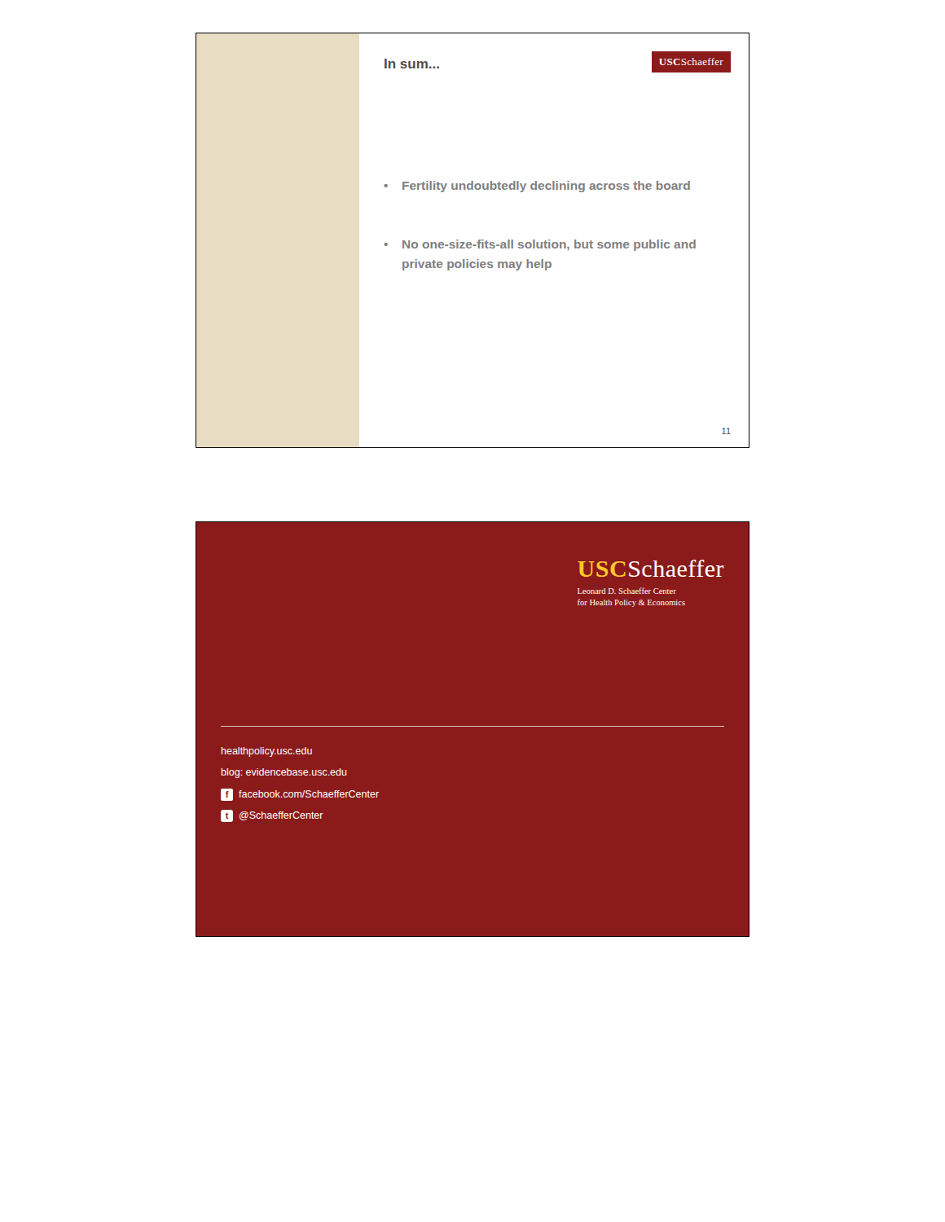In sum...
USCSchaeffer
Fertility undoubtedly declining across the board
No one-size-fits-all solution, but some public and private policies may help
11
USC Schaeffer
Leonard D. Schaeffer Center
for Health Policy & Economics
healthpolicy.usc.edu
blog: evidencebase.usc.edu
ffacebook.com/SchaefferCenter
t@SchaefferCenter